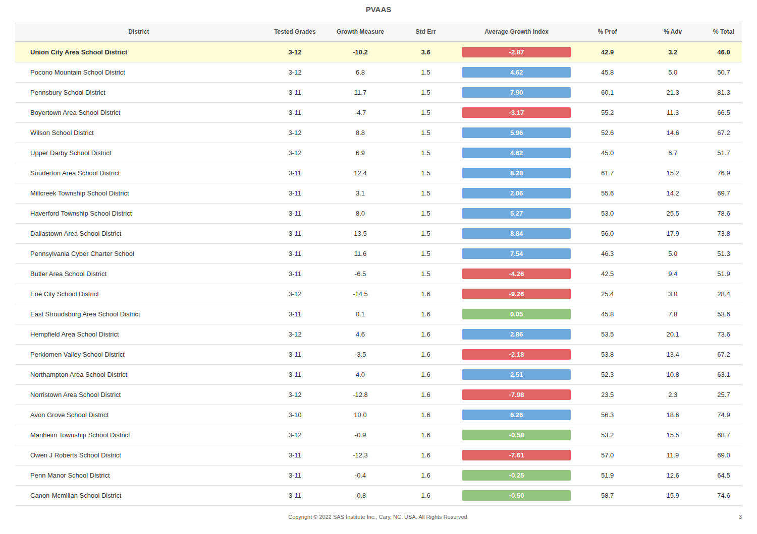PVAAS
| District | Tested Grades | Growth Measure | Std Err | Average Growth Index | % Prof | % Adv | % Total |
| --- | --- | --- | --- | --- | --- | --- | --- |
| Union City Area School District | 3-12 | -10.2 | 3.6 | -2.87 | 42.9 | 3.2 | 46.0 |
| Pocono Mountain School District | 3-12 | 6.8 | 1.5 | 4.62 | 45.8 | 5.0 | 50.7 |
| Pennsbury School District | 3-11 | 11.7 | 1.5 | 7.90 | 60.1 | 21.3 | 81.3 |
| Boyertown Area School District | 3-11 | -4.7 | 1.5 | -3.17 | 55.2 | 11.3 | 66.5 |
| Wilson School District | 3-12 | 8.8 | 1.5 | 5.96 | 52.6 | 14.6 | 67.2 |
| Upper Darby School District | 3-12 | 6.9 | 1.5 | 4.62 | 45.0 | 6.7 | 51.7 |
| Souderton Area School District | 3-11 | 12.4 | 1.5 | 8.28 | 61.7 | 15.2 | 76.9 |
| Millcreek Township School District | 3-11 | 3.1 | 1.5 | 2.06 | 55.6 | 14.2 | 69.7 |
| Haverford Township School District | 3-11 | 8.0 | 1.5 | 5.27 | 53.0 | 25.5 | 78.6 |
| Dallastown Area School District | 3-11 | 13.5 | 1.5 | 8.84 | 56.0 | 17.9 | 73.8 |
| Pennsylvania Cyber Charter School | 3-11 | 11.6 | 1.5 | 7.54 | 46.3 | 5.0 | 51.3 |
| Butler Area School District | 3-11 | -6.5 | 1.5 | -4.26 | 42.5 | 9.4 | 51.9 |
| Erie City School District | 3-12 | -14.5 | 1.6 | -9.26 | 25.4 | 3.0 | 28.4 |
| East Stroudsburg Area School District | 3-11 | 0.1 | 1.6 | 0.05 | 45.8 | 7.8 | 53.6 |
| Hempfield Area School District | 3-12 | 4.6 | 1.6 | 2.86 | 53.5 | 20.1 | 73.6 |
| Perkiomen Valley School District | 3-11 | -3.5 | 1.6 | -2.18 | 53.8 | 13.4 | 67.2 |
| Northampton Area School District | 3-11 | 4.0 | 1.6 | 2.51 | 52.3 | 10.8 | 63.1 |
| Norristown Area School District | 3-12 | -12.8 | 1.6 | -7.98 | 23.5 | 2.3 | 25.7 |
| Avon Grove School District | 3-10 | 10.0 | 1.6 | 6.26 | 56.3 | 18.6 | 74.9 |
| Manheim Township School District | 3-12 | -0.9 | 1.6 | -0.58 | 53.2 | 15.5 | 68.7 |
| Owen J Roberts School District | 3-11 | -12.3 | 1.6 | -7.61 | 57.0 | 11.9 | 69.0 |
| Penn Manor School District | 3-11 | -0.4 | 1.6 | -0.25 | 51.9 | 12.6 | 64.5 |
| Canon-Mcmillan School District | 3-11 | -0.8 | 1.6 | -0.50 | 58.7 | 15.9 | 74.6 |
Copyright © 2022 SAS Institute Inc., Cary, NC, USA. All Rights Reserved. 3